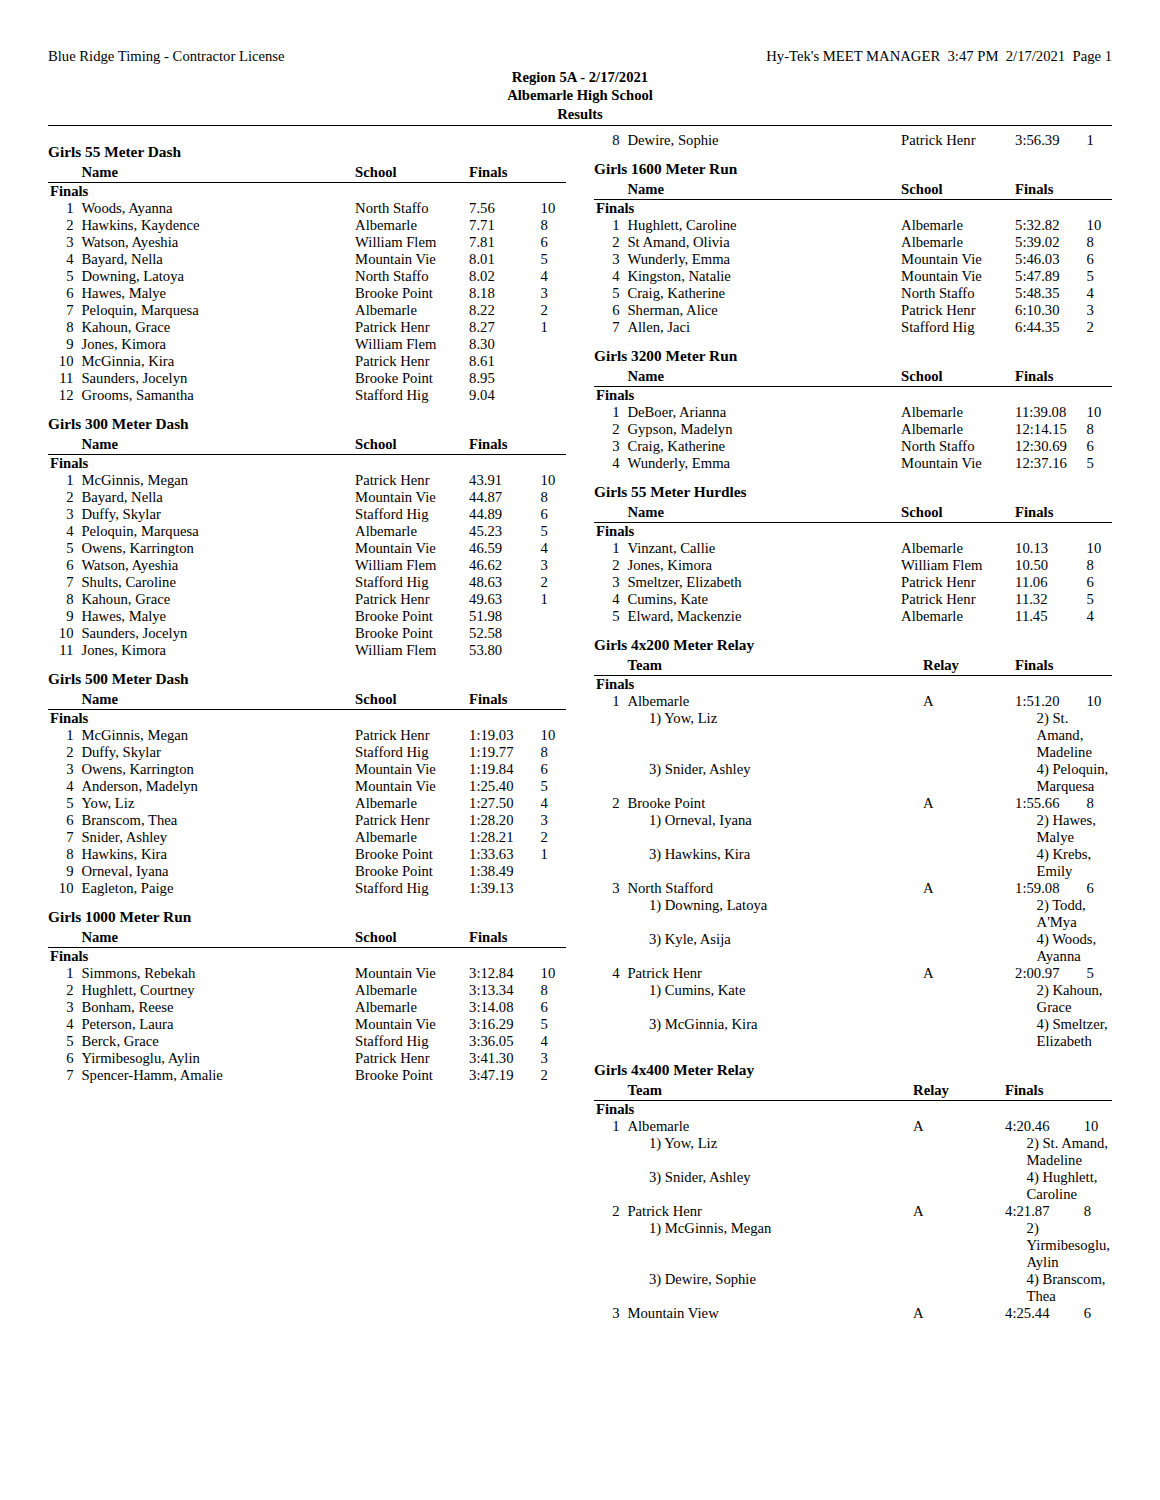Blue Ridge Timing - Contractor License
Hy-Tek's MEET MANAGER 3:47 PM 2/17/2021 Page 1
Region 5A - 2/17/2021
Albemarle High School
Results
Girls 55 Meter Dash
| | Name | School | Finals | |
| --- | --- | --- | --- | --- |
| Finals |
| 1 | Woods, Ayanna | North Staffo | 7.56 | 10 |
| 2 | Hawkins, Kaydence | Albemarle | 7.71 | 8 |
| 3 | Watson, Ayeshia | William Flem | 7.81 | 6 |
| 4 | Bayard, Nella | Mountain Vie | 8.01 | 5 |
| 5 | Downing, Latoya | North Staffo | 8.02 | 4 |
| 6 | Hawes, Malye | Brooke Point | 8.18 | 3 |
| 7 | Peloquin, Marquesa | Albemarle | 8.22 | 2 |
| 8 | Kahoun, Grace | Patrick Henr | 8.27 | 1 |
| 9 | Jones, Kimora | William Flem | 8.30 | |
| 10 | McGinnia, Kira | Patrick Henr | 8.61 | |
| 11 | Saunders, Jocelyn | Brooke Point | 8.95 | |
| 12 | Grooms, Samantha | Stafford Hig | 9.04 | |
Girls 300 Meter Dash
| | Name | School | Finals | |
| --- | --- | --- | --- | --- |
| Finals |
| 1 | McGinnis, Megan | Patrick Henr | 43.91 | 10 |
| 2 | Bayard, Nella | Mountain Vie | 44.87 | 8 |
| 3 | Duffy, Skylar | Stafford Hig | 44.89 | 6 |
| 4 | Peloquin, Marquesa | Albemarle | 45.23 | 5 |
| 5 | Owens, Karrington | Mountain Vie | 46.59 | 4 |
| 6 | Watson, Ayeshia | William Flem | 46.62 | 3 |
| 7 | Shults, Caroline | Stafford Hig | 48.63 | 2 |
| 8 | Kahoun, Grace | Patrick Henr | 49.63 | 1 |
| 9 | Hawes, Malye | Brooke Point | 51.98 | |
| 10 | Saunders, Jocelyn | Brooke Point | 52.58 | |
| 11 | Jones, Kimora | William Flem | 53.80 | |
Girls 500 Meter Dash
| | Name | School | Finals | |
| --- | --- | --- | --- | --- |
| Finals |
| 1 | McGinnis, Megan | Patrick Henr | 1:19.03 | 10 |
| 2 | Duffy, Skylar | Stafford Hig | 1:19.77 | 8 |
| 3 | Owens, Karrington | Mountain Vie | 1:19.84 | 6 |
| 4 | Anderson, Madelyn | Mountain Vie | 1:25.40 | 5 |
| 5 | Yow, Liz | Albemarle | 1:27.50 | 4 |
| 6 | Branscom, Thea | Patrick Henr | 1:28.20 | 3 |
| 7 | Snider, Ashley | Albemarle | 1:28.21 | 2 |
| 8 | Hawkins, Kira | Brooke Point | 1:33.63 | 1 |
| 9 | Orneval, Iyana | Brooke Point | 1:38.49 | |
| 10 | Eagleton, Paige | Stafford Hig | 1:39.13 | |
Girls 1000 Meter Run
| | Name | School | Finals | |
| --- | --- | --- | --- | --- |
| Finals |
| 1 | Simmons, Rebekah | Mountain Vie | 3:12.84 | 10 |
| 2 | Hughlett, Courtney | Albemarle | 3:13.34 | 8 |
| 3 | Bonham, Reese | Albemarle | 3:14.08 | 6 |
| 4 | Peterson, Laura | Mountain Vie | 3:16.29 | 5 |
| 5 | Berck, Grace | Stafford Hig | 3:36.05 | 4 |
| 6 | Yirmibesoglu, Aylin | Patrick Henr | 3:41.30 | 3 |
| 7 | Spencer-Hamm, Amalie | Brooke Point | 3:47.19 | 2 |
| 8 | Dewire, Sophie | Patrick Henr | 3:56.39 | 1 |
Girls 1600 Meter Run
| | Name | School | Finals | |
| --- | --- | --- | --- | --- |
| Finals |
| 1 | Hughlett, Caroline | Albemarle | 5:32.82 | 10 |
| 2 | St Amand, Olivia | Albemarle | 5:39.02 | 8 |
| 3 | Wunderly, Emma | Mountain Vie | 5:46.03 | 6 |
| 4 | Kingston, Natalie | Mountain Vie | 5:47.89 | 5 |
| 5 | Craig, Katherine | North Staffo | 5:48.35 | 4 |
| 6 | Sherman, Alice | Patrick Henr | 6:10.30 | 3 |
| 7 | Allen, Jaci | Stafford Hig | 6:44.35 | 2 |
Girls 3200 Meter Run
| | Name | School | Finals | |
| --- | --- | --- | --- | --- |
| Finals |
| 1 | DeBoer, Arianna | Albemarle | 11:39.08 | 10 |
| 2 | Gypson, Madelyn | Albemarle | 12:14.15 | 8 |
| 3 | Craig, Katherine | North Staffo | 12:30.69 | 6 |
| 4 | Wunderly, Emma | Mountain Vie | 12:37.16 | 5 |
Girls 55 Meter Hurdles
| | Name | School | Finals | |
| --- | --- | --- | --- | --- |
| Finals |
| 1 | Vinzant, Callie | Albemarle | 10.13 | 10 |
| 2 | Jones, Kimora | William Flem | 10.50 | 8 |
| 3 | Smeltzer, Elizabeth | Patrick Henr | 11.06 | 6 |
| 4 | Cumins, Kate | Patrick Henr | 11.32 | 5 |
| 5 | Elward, Mackenzie | Albemarle | 11.45 | 4 |
Girls 4x200 Meter Relay
| | Team | Relay | Finals | |
| --- | --- | --- | --- | --- |
| Finals |
| 1 | Albemarle | A | 1:51.20 | 10 |
| | 1) Yow, Liz | 2) St. Amand, Madeline |
| | 3) Snider, Ashley | 4) Peloquin, Marquesa |
| 2 | Brooke Point | A | 1:55.66 | 8 |
| | 1) Orneval, Iyana | 2) Hawes, Malye |
| | 3) Hawkins, Kira | 4) Krebs, Emily |
| 3 | North Stafford | A | 1:59.08 | 6 |
| | 1) Downing, Latoya | 2) Todd, A'Mya |
| | 3) Kyle, Asija | 4) Woods, Ayanna |
| 4 | Patrick Henr | A | 2:00.97 | 5 |
| | 1) Cumins, Kate | 2) Kahoun, Grace |
| | 3) McGinnia, Kira | 4) Smeltzer, Elizabeth |
Girls 4x400 Meter Relay
| | Team | Relay | Finals | |
| --- | --- | --- | --- | --- |
| Finals |
| 1 | Albemarle | A | 4:20.46 | 10 |
| | 1) Yow, Liz | 2) St. Amand, Madeline |
| | 3) Snider, Ashley | 4) Hughlett, Caroline |
| 2 | Patrick Henr | A | 4:21.87 | 8 |
| | 1) McGinnis, Megan | 2) Yirmibesoglu, Aylin |
| | 3) Dewire, Sophie | 4) Branscom, Thea |
| 3 | Mountain View | A | 4:25.44 | 6 |